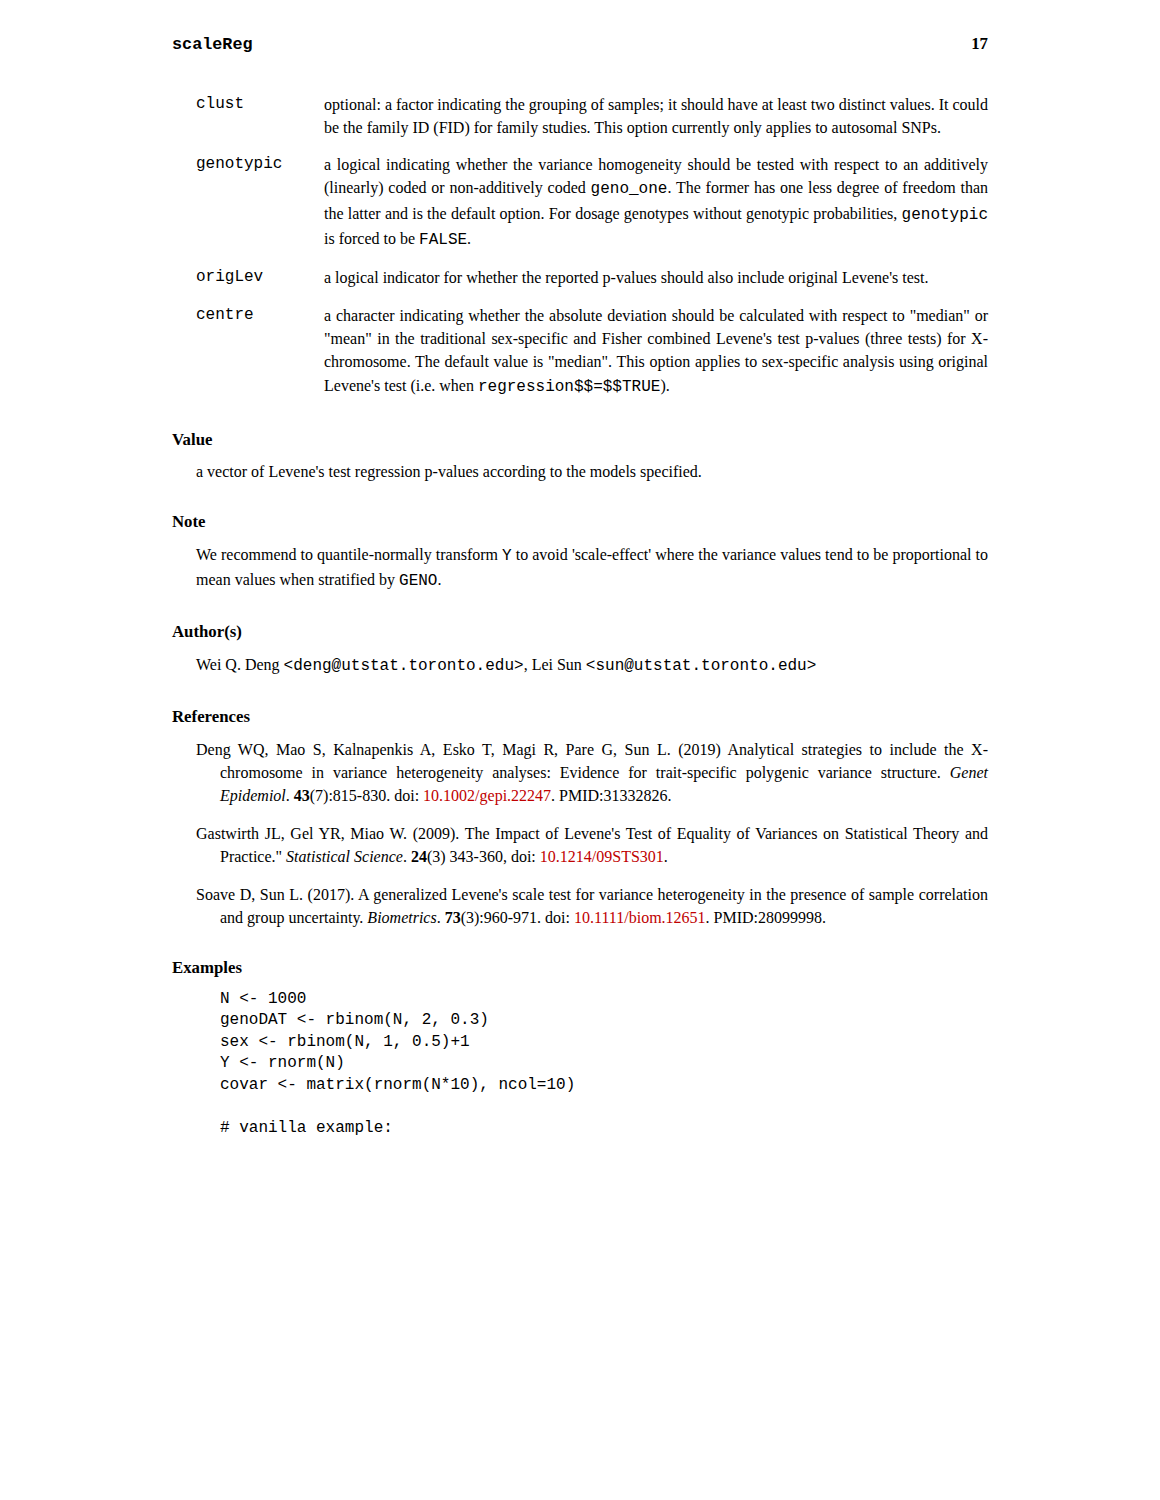scaleReg 17
clust
optional: a factor indicating the grouping of samples; it should have at least two distinct values. It could be the family ID (FID) for family studies. This option currently only applies to autosomal SNPs.
genotypic
a logical indicating whether the variance homogeneity should be tested with respect to an additively (linearly) coded or non-additively coded geno_one. The former has one less degree of freedom than the latter and is the default option. For dosage genotypes without genotypic probabilities, genotypic is forced to be FALSE.
origLev
a logical indicator for whether the reported p-values should also include original Levene's test.
centre
a character indicating whether the absolute deviation should be calculated with respect to "median" or "mean" in the traditional sex-specific and Fisher combined Levene's test p-values (three tests) for X-chromosome. The default value is "median". This option applies to sex-specific analysis using original Levene's test (i.e. when regression$$=$$TRUE).
Value
a vector of Levene's test regression p-values according to the models specified.
Note
We recommend to quantile-normally transform Y to avoid 'scale-effect' where the variance values tend to be proportional to mean values when stratified by GENO.
Author(s)
Wei Q. Deng <deng@utstat.toronto.edu>, Lei Sun <sun@utstat.toronto.edu>
References
Deng WQ, Mao S, Kalnapenkis A, Esko T, Magi R, Pare G, Sun L. (2019) Analytical strategies to include the X-chromosome in variance heterogeneity analyses: Evidence for trait-specific polygenic variance structure. Genet Epidemiol. 43(7):815-830. doi: 10.1002/gepi.22247. PMID:31332826.
Gastwirth JL, Gel YR, Miao W. (2009). The Impact of Levene's Test of Equality of Variances on Statistical Theory and Practice." Statistical Science. 24(3) 343-360, doi: 10.1214/09STS301.
Soave D, Sun L. (2017). A generalized Levene's scale test for variance heterogeneity in the presence of sample correlation and group uncertainty. Biometrics. 73(3):960-971. doi: 10.1111/biom.12651. PMID:28099998.
Examples
N <- 1000
genoDAT <- rbinom(N, 2, 0.3)
sex <- rbinom(N, 1, 0.5)+1
Y <- rnorm(N)
covar <- matrix(rnorm(N*10), ncol=10)

# vanilla example: